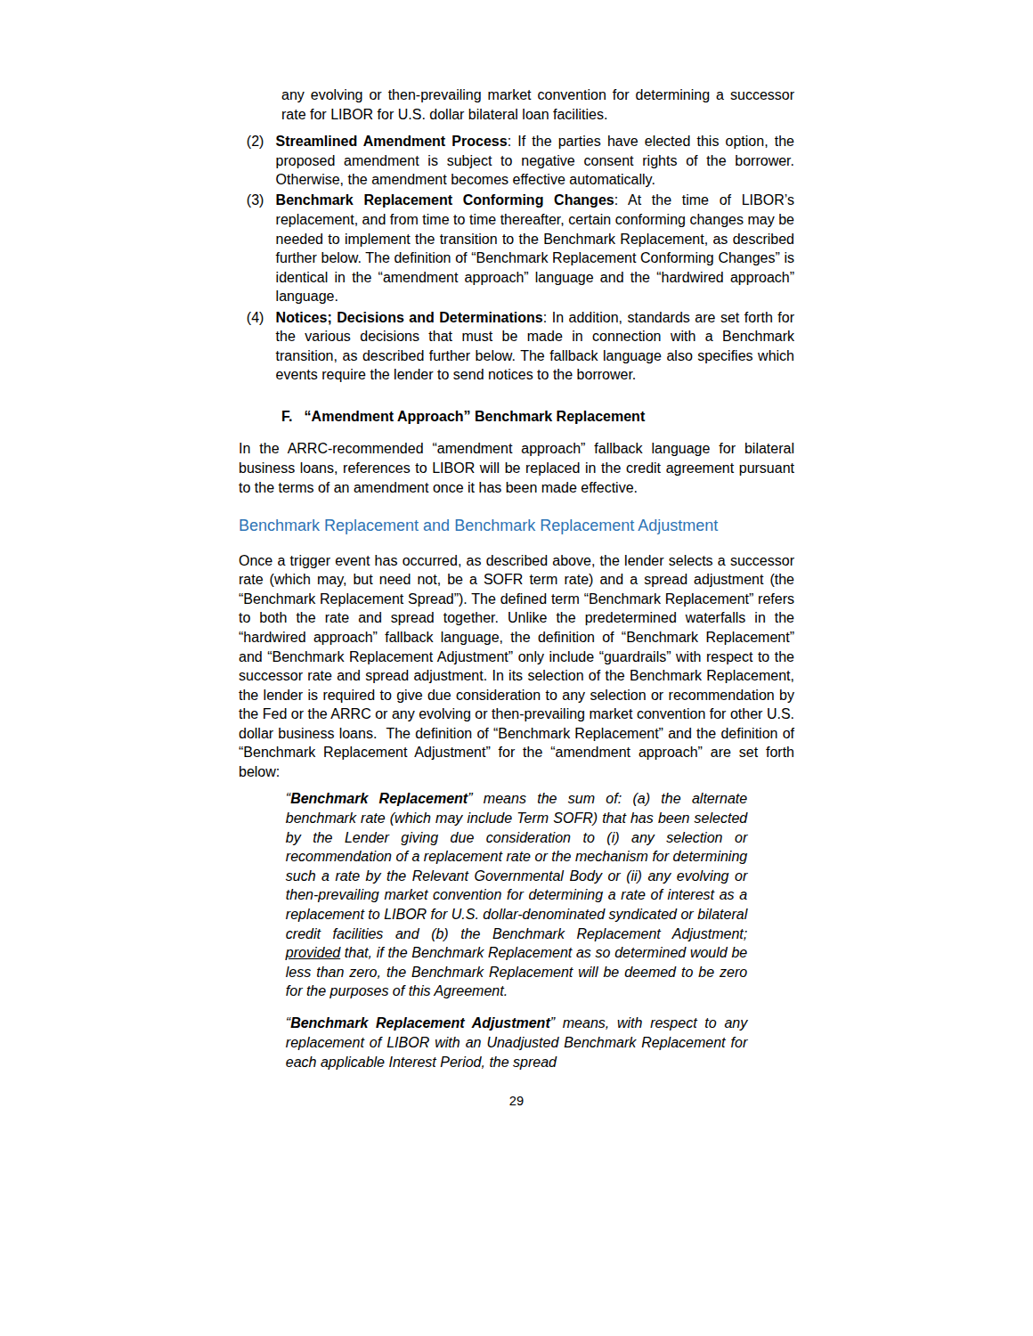any evolving or then-prevailing market convention for determining a successor rate for LIBOR for U.S. dollar bilateral loan facilities.
(2) Streamlined Amendment Process: If the parties have elected this option, the proposed amendment is subject to negative consent rights of the borrower. Otherwise, the amendment becomes effective automatically.
(3) Benchmark Replacement Conforming Changes: At the time of LIBOR’s replacement, and from time to time thereafter, certain conforming changes may be needed to implement the transition to the Benchmark Replacement, as described further below. The definition of “Benchmark Replacement Conforming Changes” is identical in the “amendment approach” language and the “hardwired approach” language.
(4) Notices; Decisions and Determinations: In addition, standards are set forth for the various decisions that must be made in connection with a Benchmark transition, as described further below. The fallback language also specifies which events require the lender to send notices to the borrower.
F.“Amendment Approach” Benchmark Replacement
In the ARRC-recommended “amendment approach” fallback language for bilateral business loans, references to LIBOR will be replaced in the credit agreement pursuant to the terms of an amendment once it has been made effective.
Benchmark Replacement and Benchmark Replacement Adjustment
Once a trigger event has occurred, as described above, the lender selects a successor rate (which may, but need not, be a SOFR term rate) and a spread adjustment (the “Benchmark Replacement Spread”). The defined term “Benchmark Replacement” refers to both the rate and spread together. Unlike the predetermined waterfalls in the “hardwired approach” fallback language, the definition of “Benchmark Replacement” and “Benchmark Replacement Adjustment” only include “guardrails” with respect to the successor rate and spread adjustment. In its selection of the Benchmark Replacement, the lender is required to give due consideration to any selection or recommendation by the Fed or the ARRC or any evolving or then-prevailing market convention for other U.S. dollar business loans. The definition of “Benchmark Replacement” and the definition of “Benchmark Replacement Adjustment” for the “amendment approach” are set forth below:
“Benchmark Replacement” means the sum of: (a) the alternate benchmark rate (which may include Term SOFR) that has been selected by the Lender giving due consideration to (i) any selection or recommendation of a replacement rate or the mechanism for determining such a rate by the Relevant Governmental Body or (ii) any evolving or then-prevailing market convention for determining a rate of interest as a replacement to LIBOR for U.S. dollar-denominated syndicated or bilateral credit facilities and (b) the Benchmark Replacement Adjustment; provided that, if the Benchmark Replacement as so determined would be less than zero, the Benchmark Replacement will be deemed to be zero for the purposes of this Agreement.
“Benchmark Replacement Adjustment” means, with respect to any replacement of LIBOR with an Unadjusted Benchmark Replacement for each applicable Interest Period, the spread
29